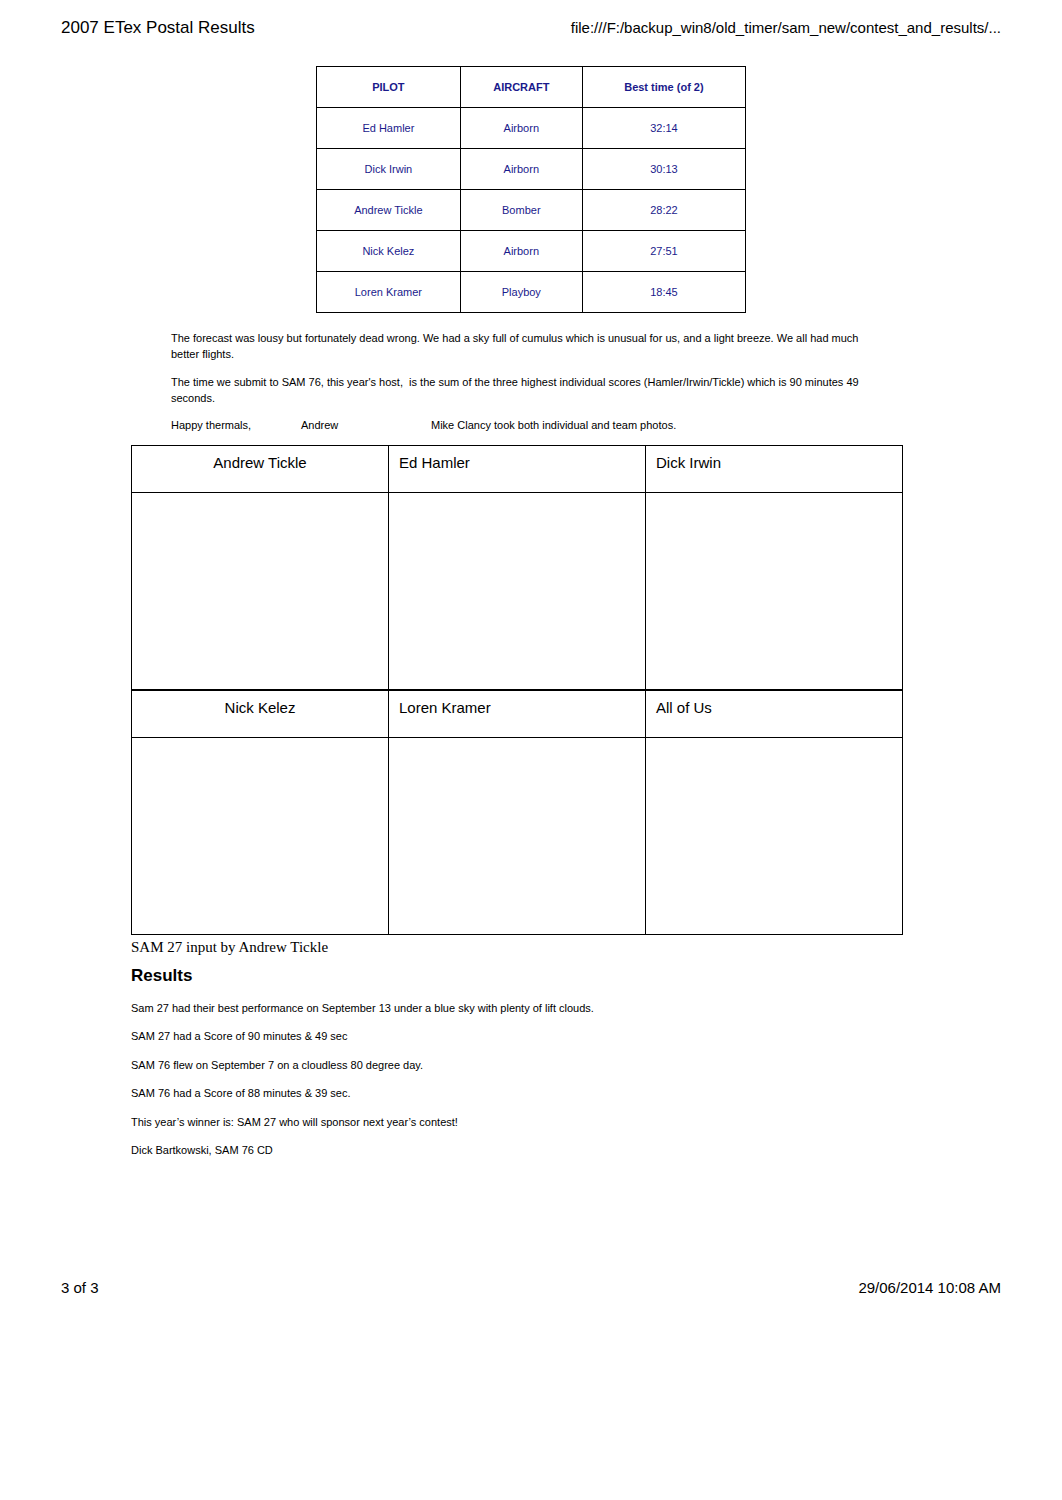2007 ETex Postal Results
file:///F:/backup_win8/old_timer/sam_new/contest_and_results/...
| PILOT | AIRCRAFT | Best time (of 2) |
| --- | --- | --- |
| Ed Hamler | Airborn | 32:14 |
| Dick Irwin | Airborn | 30:13 |
| Andrew Tickle | Bomber | 28:22 |
| Nick Kelez | Airborn | 27:51 |
| Loren Kramer | Playboy | 18:45 |
The forecast was lousy but fortunately dead wrong. We had a sky full of cumulus which is unusual for us, and a light breeze. We all had much better flights.
The time we submit to SAM 76, this year's host, is the sum of the three highest individual scores (Hamler/Irwin/Tickle) which is 90 minutes 49 seconds.
Happy thermals,
Andrew
Mike Clancy took both individual and team photos.
| Andrew Tickle | Ed Hamler | Dick Irwin |
| Nick Kelez | Loren Kramer | All of Us |
SAM 27 input by Andrew Tickle
Results
Sam 27 had their best performance on September 13 under a blue sky with plenty of lift clouds.
SAM 27 had a Score of 90 minutes & 49 sec
SAM 76 flew on September 7 on a cloudless 80 degree day.
SAM 76 had a Score of 88 minutes & 39 sec.
This year’s winner is: SAM 27 who will sponsor next year’s contest!
Dick Bartkowski, SAM 76 CD
3 of 3
29/06/2014 10:08 AM